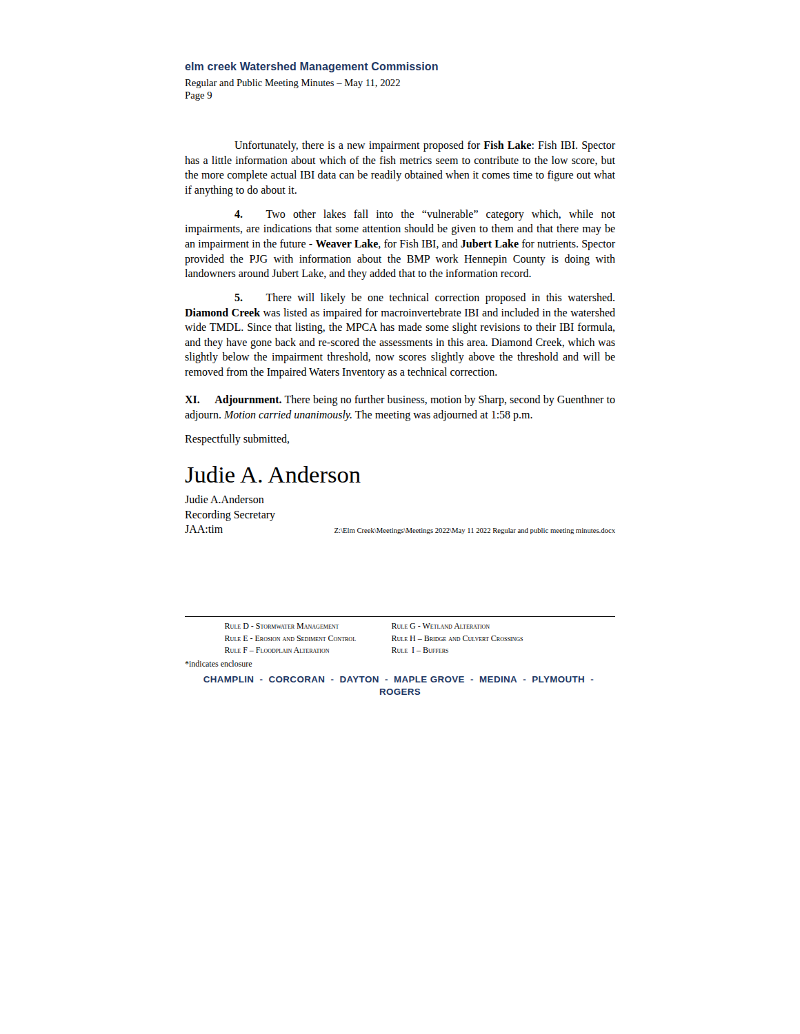elm creek Watershed Management Commission
Regular and Public Meeting Minutes – May 11, 2022
Page 9
Unfortunately, there is a new impairment proposed for Fish Lake: Fish IBI. Spector has a little information about which of the fish metrics seem to contribute to the low score, but the more complete actual IBI data can be readily obtained when it comes time to figure out what if anything to do about it.
4. Two other lakes fall into the “vulnerable” category which, while not impairments, are indications that some attention should be given to them and that there may be an impairment in the future - Weaver Lake, for Fish IBI, and Jubert Lake for nutrients. Spector provided the PJG with information about the BMP work Hennepin County is doing with landowners around Jubert Lake, and they added that to the information record.
5. There will likely be one technical correction proposed in this watershed. Diamond Creek was listed as impaired for macroinvertebrate IBI and included in the watershed wide TMDL. Since that listing, the MPCA has made some slight revisions to their IBI formula, and they have gone back and re-scored the assessments in this area. Diamond Creek, which was slightly below the impairment threshold, now scores slightly above the threshold and will be removed from the Impaired Waters Inventory as a technical correction.
XI. Adjournment. There being no further business, motion by Sharp, second by Guenthner to adjourn. Motion carried unanimously. The meeting was adjourned at 1:58 p.m.
Respectfully submitted,
Judie A. Anderson
Judie A.Anderson
Recording Secretary
JAA:tim Z:\Elm Creek\Meetings\Meetings 2022\May 11 2022 Regular and public meeting minutes.docx
| Rule D - Stormwater Management | Rule G - Wetland Alteration |
| Rule E - Erosion and Sediment Control | Rule H – Bridge and Culvert Crossings |
| Rule F – Floodplain Alteration | Rule I – Buffers |
*indicates enclosure
CHAMPLIN - CORCORAN - DAYTON - MAPLE GROVE - MEDINA - PLYMOUTH - ROGERS